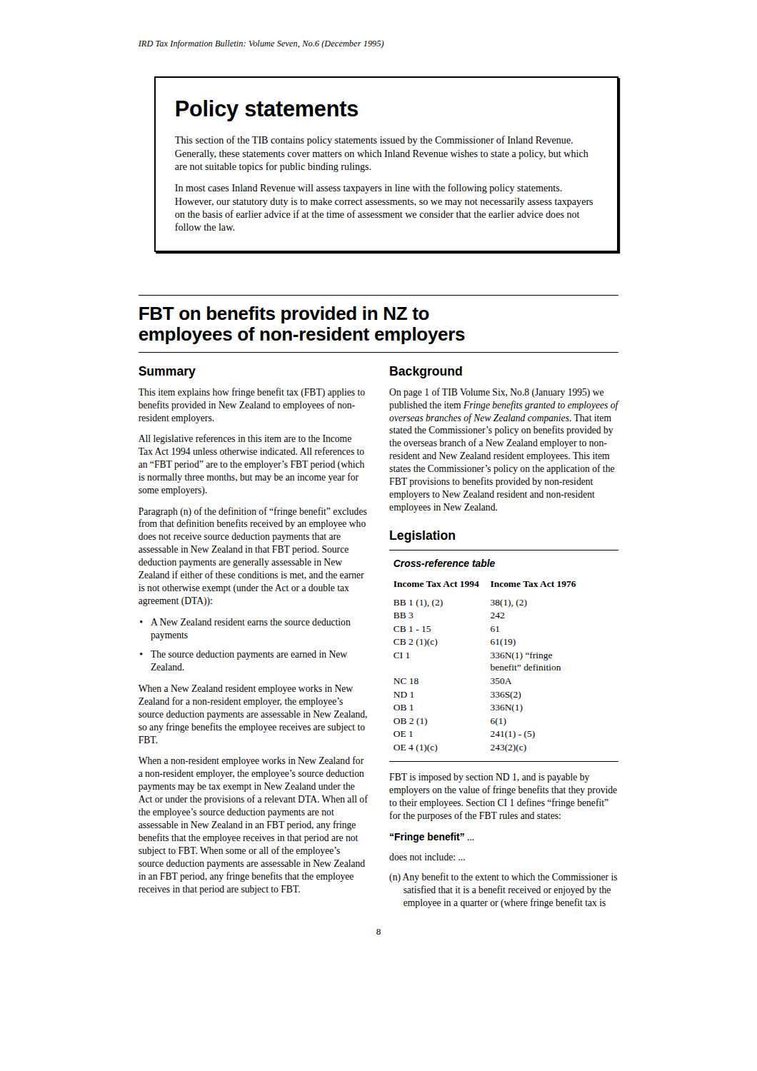IRD Tax Information Bulletin: Volume Seven, No.6 (December 1995)
Policy statements
This section of the TIB contains policy statements issued by the Commissioner of Inland Revenue. Generally, these statements cover matters on which Inland Revenue wishes to state a policy, but which are not suitable topics for public binding rulings.
In most cases Inland Revenue will assess taxpayers in line with the following policy statements. However, our statutory duty is to make correct assessments, so we may not necessarily assess taxpayers on the basis of earlier advice if at the time of assessment we consider that the earlier advice does not follow the law.
FBT on benefits provided in NZ to
employees of non-resident employers
Summary
This item explains how fringe benefit tax (FBT) applies to benefits provided in New Zealand to employees of non-resident employers.
All legislative references in this item are to the Income Tax Act 1994 unless otherwise indicated. All references to an “FBT period” are to the employer’s FBT period (which is normally three months, but may be an income year for some employers).
Paragraph (n) of the definition of “fringe benefit” excludes from that definition benefits received by an employee who does not receive source deduction payments that are assessable in New Zealand in that FBT period. Source deduction payments are generally assessable in New Zealand if either of these conditions is met, and the earner is not otherwise exempt (under the Act or a double tax agreement (DTA)):
A New Zealand resident earns the source deduction payments
The source deduction payments are earned in New Zealand.
When a New Zealand resident employee works in New Zealand for a non-resident employer, the employee’s source deduction payments are assessable in New Zealand, so any fringe benefits the employee receives are subject to FBT.
When a non-resident employee works in New Zealand for a non-resident employer, the employee’s source deduction payments may be tax exempt in New Zealand under the Act or under the provisions of a relevant DTA. When all of the employee’s source deduction payments are not assessable in New Zealand in an FBT period, any fringe benefits that the employee receives in that period are not subject to FBT. When some or all of the employee’s source deduction payments are assessable in New Zealand in an FBT period, any fringe benefits that the employee receives in that period are subject to FBT.
Background
On page 1 of TIB Volume Six, No.8 (January 1995) we published the item Fringe benefits granted to employees of overseas branches of New Zealand companies. That item stated the Commissioner’s policy on benefits provided by the overseas branch of a New Zealand employer to non-resident and New Zealand resident employees. This item states the Commissioner’s policy on the application of the FBT provisions to benefits provided by non-resident employers to New Zealand resident and non-resident employees in New Zealand.
Legislation
Cross-reference table
| Income Tax Act 1994 | Income Tax Act 1976 |
| --- | --- |
| BB 1 (1), (2) | 38(1), (2) |
| BB 3 | 242 |
| CB 1 - 15 | 61 |
| CB 2 (1)(c) | 61(19) |
| CI 1 | 336N(1) “fringe benefit” definition |
| NC 18 | 350A |
| ND 1 | 336S(2) |
| OB 1 | 336N(1) |
| OB 2 (1) | 6(1) |
| OE 1 | 241(1) - (5) |
| OE 4 (1)(c) | 243(2)(c) |
FBT is imposed by section ND 1, and is payable by employers on the value of fringe benefits that they provide to their employees. Section CI 1 defines “fringe benefit” for the purposes of the FBT rules and states:
“Fringe benefit” ...
does not include: ...
(n) Any benefit to the extent to which the Commissioner is satisfied that it is a benefit received or enjoyed by the employee in a quarter or (where fringe benefit tax is
8